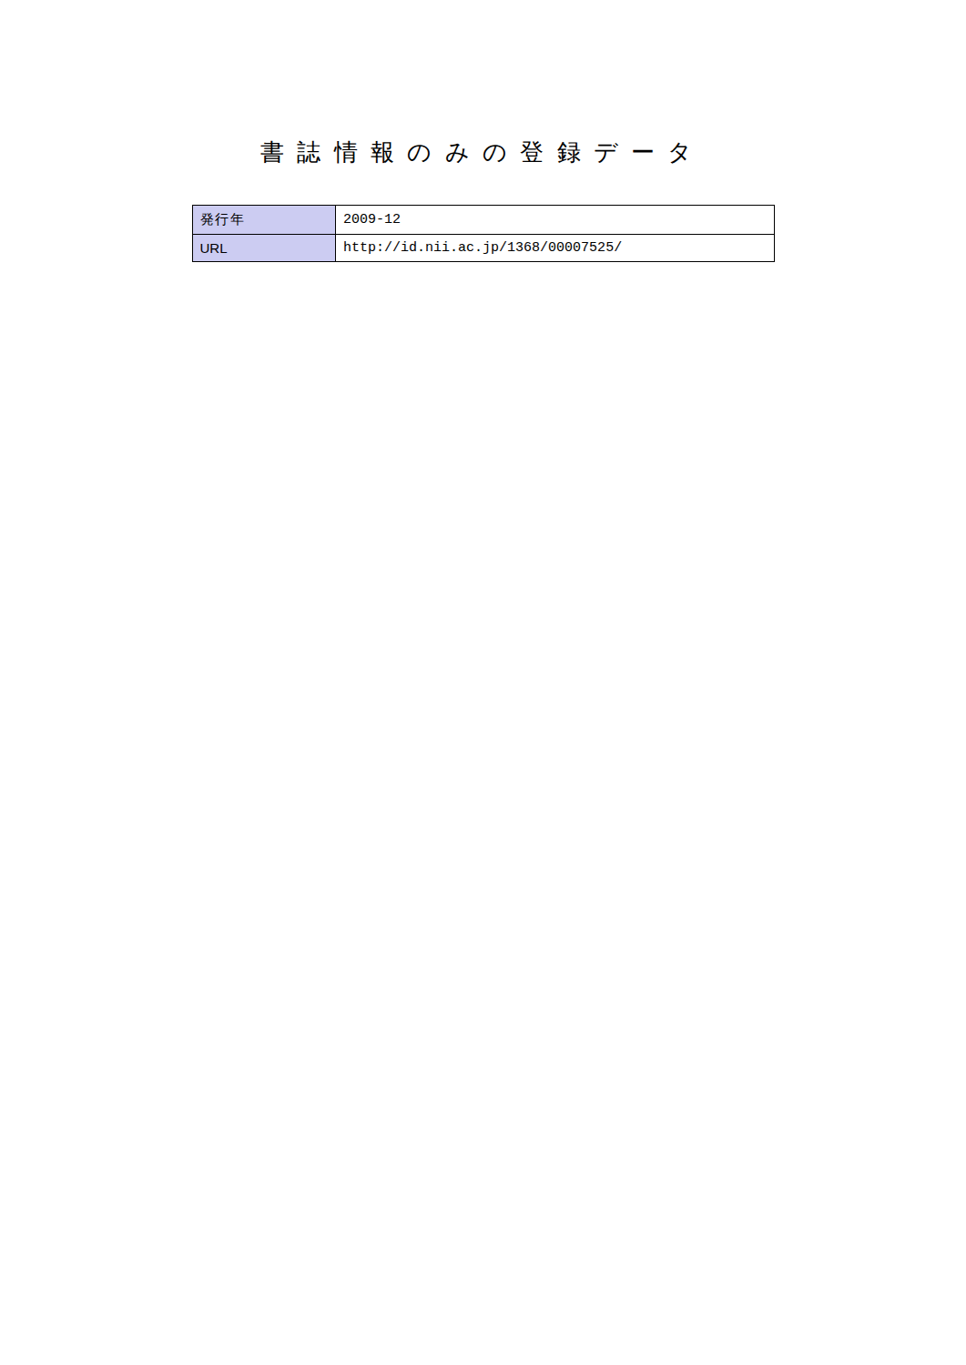書誌情報のみの登録データ
| 発行年 | 2009-12 |
| URL | http://id.nii.ac.jp/1368/00007525/ |